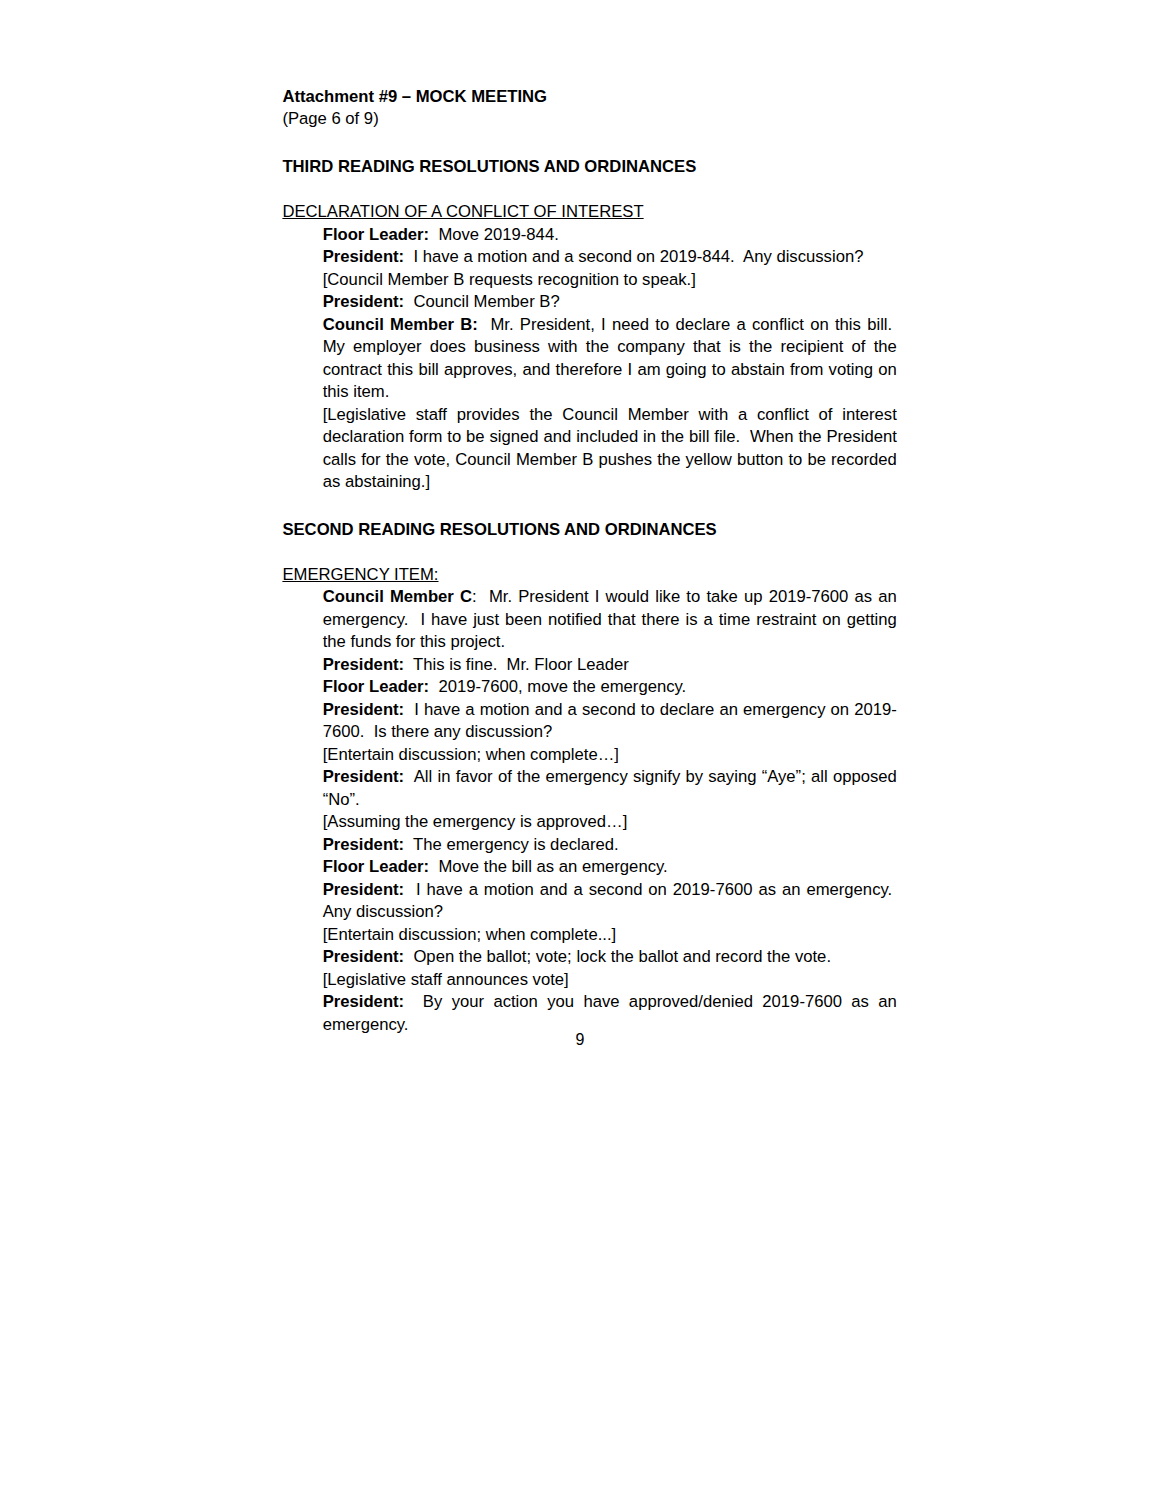Attachment #9 – MOCK MEETING
(Page 6 of 9)
THIRD READING RESOLUTIONS AND ORDINANCES
DECLARATION OF A CONFLICT OF INTEREST
Floor Leader: Move 2019-844.
President: I have a motion and a second on 2019-844. Any discussion?
[Council Member B requests recognition to speak.]
President: Council Member B?
Council Member B: Mr. President, I need to declare a conflict on this bill. My employer does business with the company that is the recipient of the contract this bill approves, and therefore I am going to abstain from voting on this item.
[Legislative staff provides the Council Member with a conflict of interest declaration form to be signed and included in the bill file. When the President calls for the vote, Council Member B pushes the yellow button to be recorded as abstaining.]
SECOND READING RESOLUTIONS AND ORDINANCES
EMERGENCY ITEM:
Council Member C: Mr. President I would like to take up 2019-7600 as an emergency. I have just been notified that there is a time restraint on getting the funds for this project.
President: This is fine. Mr. Floor Leader
Floor Leader: 2019-7600, move the emergency.
President: I have a motion and a second to declare an emergency on 2019-7600. Is there any discussion?
[Entertain discussion; when complete…]
President: All in favor of the emergency signify by saying “Aye”; all opposed “No”.
[Assuming the emergency is approved…]
President: The emergency is declared.
Floor Leader: Move the bill as an emergency.
President: I have a motion and a second on 2019-7600 as an emergency. Any discussion?
[Entertain discussion; when complete...]
President: Open the ballot; vote; lock the ballot and record the vote.
[Legislative staff announces vote]
President: By your action you have approved/denied 2019-7600 as an emergency.
9